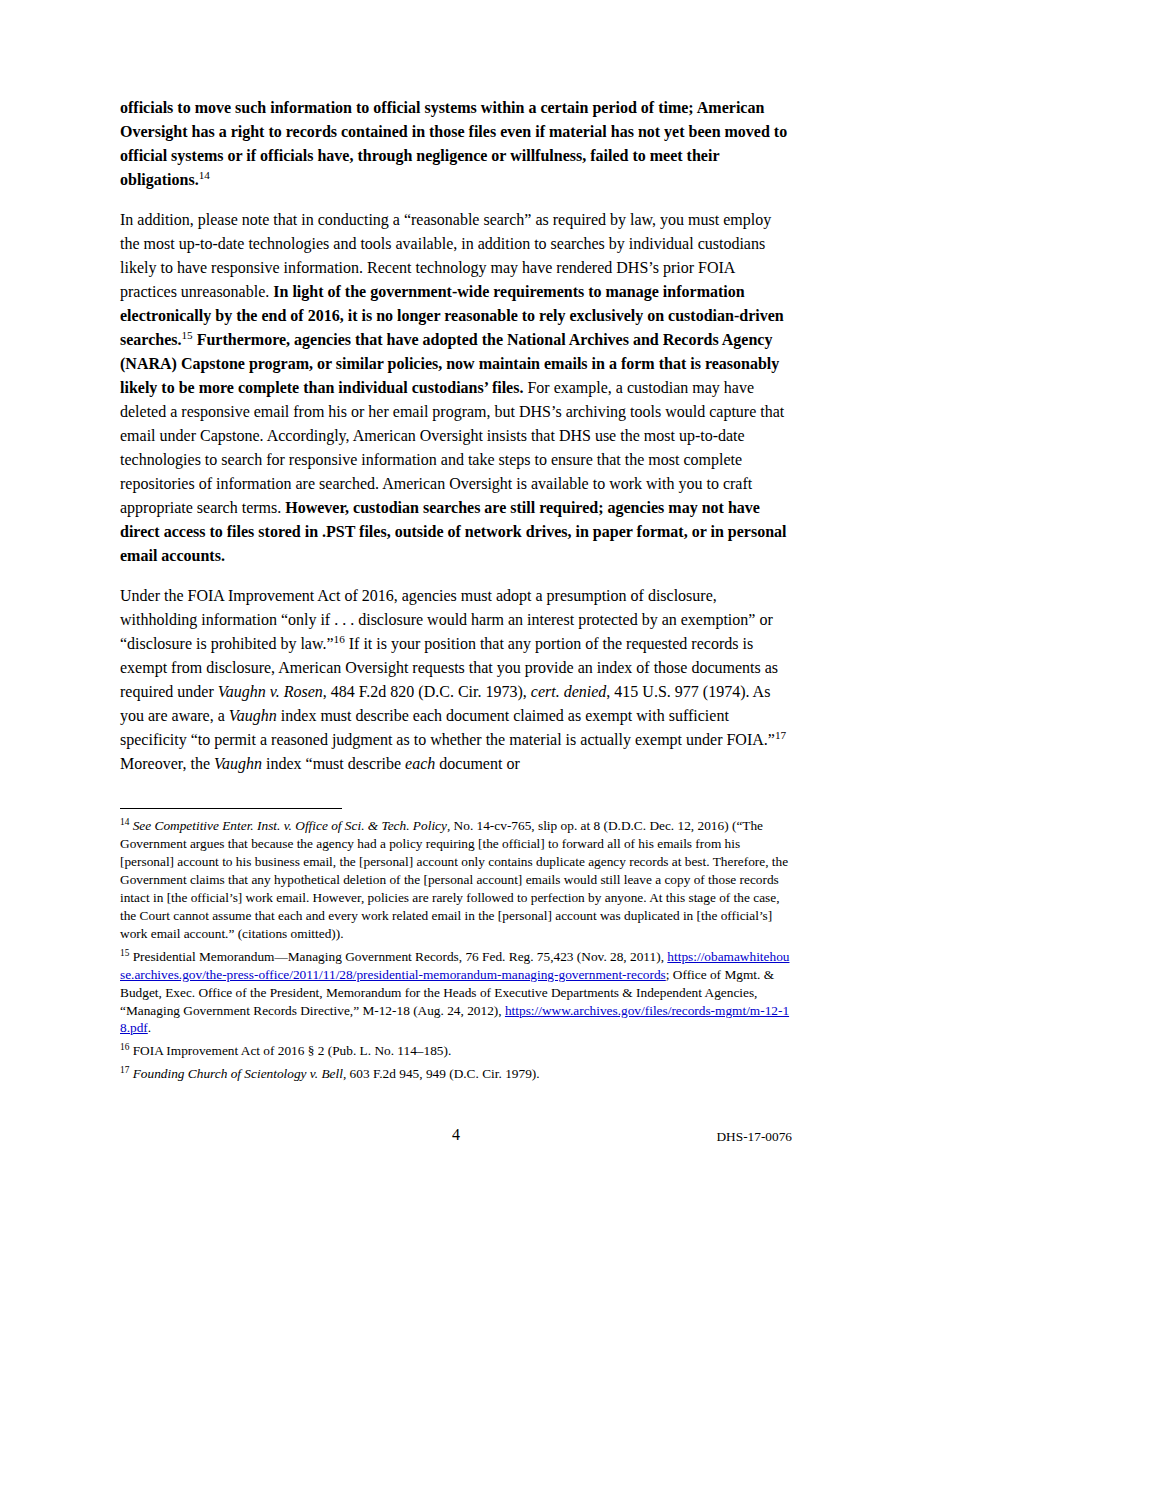officials to move such information to official systems within a certain period of time; American Oversight has a right to records contained in those files even if material has not yet been moved to official systems or if officials have, through negligence or willfulness, failed to meet their obligations.14
In addition, please note that in conducting a “reasonable search” as required by law, you must employ the most up-to-date technologies and tools available, in addition to searches by individual custodians likely to have responsive information. Recent technology may have rendered DHS’s prior FOIA practices unreasonable. In light of the government-wide requirements to manage information electronically by the end of 2016, it is no longer reasonable to rely exclusively on custodian-driven searches.15 Furthermore, agencies that have adopted the National Archives and Records Agency (NARA) Capstone program, or similar policies, now maintain emails in a form that is reasonably likely to be more complete than individual custodians’ files. For example, a custodian may have deleted a responsive email from his or her email program, but DHS’s archiving tools would capture that email under Capstone. Accordingly, American Oversight insists that DHS use the most up-to-date technologies to search for responsive information and take steps to ensure that the most complete repositories of information are searched. American Oversight is available to work with you to craft appropriate search terms. However, custodian searches are still required; agencies may not have direct access to files stored in .PST files, outside of network drives, in paper format, or in personal email accounts.
Under the FOIA Improvement Act of 2016, agencies must adopt a presumption of disclosure, withholding information “only if . . . disclosure would harm an interest protected by an exemption” or “disclosure is prohibited by law.”16 If it is your position that any portion of the requested records is exempt from disclosure, American Oversight requests that you provide an index of those documents as required under Vaughn v. Rosen, 484 F.2d 820 (D.C. Cir. 1973), cert. denied, 415 U.S. 977 (1974). As you are aware, a Vaughn index must describe each document claimed as exempt with sufficient specificity “to permit a reasoned judgment as to whether the material is actually exempt under FOIA.”17 Moreover, the Vaughn index “must describe each document or
14 See Competitive Enter. Inst. v. Office of Sci. & Tech. Policy, No. 14-cv-765, slip op. at 8 (D.D.C. Dec. 12, 2016) (“The Government argues that because the agency had a policy requiring [the official] to forward all of his emails from his [personal] account to his business email, the [personal] account only contains duplicate agency records at best. Therefore, the Government claims that any hypothetical deletion of the [personal account] emails would still leave a copy of those records intact in [the official’s] work email. However, policies are rarely followed to perfection by anyone. At this stage of the case, the Court cannot assume that each and every work related email in the [personal] account was duplicated in [the official’s] work email account.” (citations omitted)).
15 Presidential Memorandum—Managing Government Records, 76 Fed. Reg. 75,423 (Nov. 28, 2011), https://obamawhitehouse.archives.gov/the-press-office/2011/11/28/presidential-memorandum-managing-government-records; Office of Mgmt. & Budget, Exec. Office of the President, Memorandum for the Heads of Executive Departments & Independent Agencies, “Managing Government Records Directive,” M-12-18 (Aug. 24, 2012), https://www.archives.gov/files/records-mgmt/m-12-18.pdf.
16 FOIA Improvement Act of 2016 § 2 (Pub. L. No. 114–185).
17 Founding Church of Scientology v. Bell, 603 F.2d 945, 949 (D.C. Cir. 1979).
4
DHS-17-0076